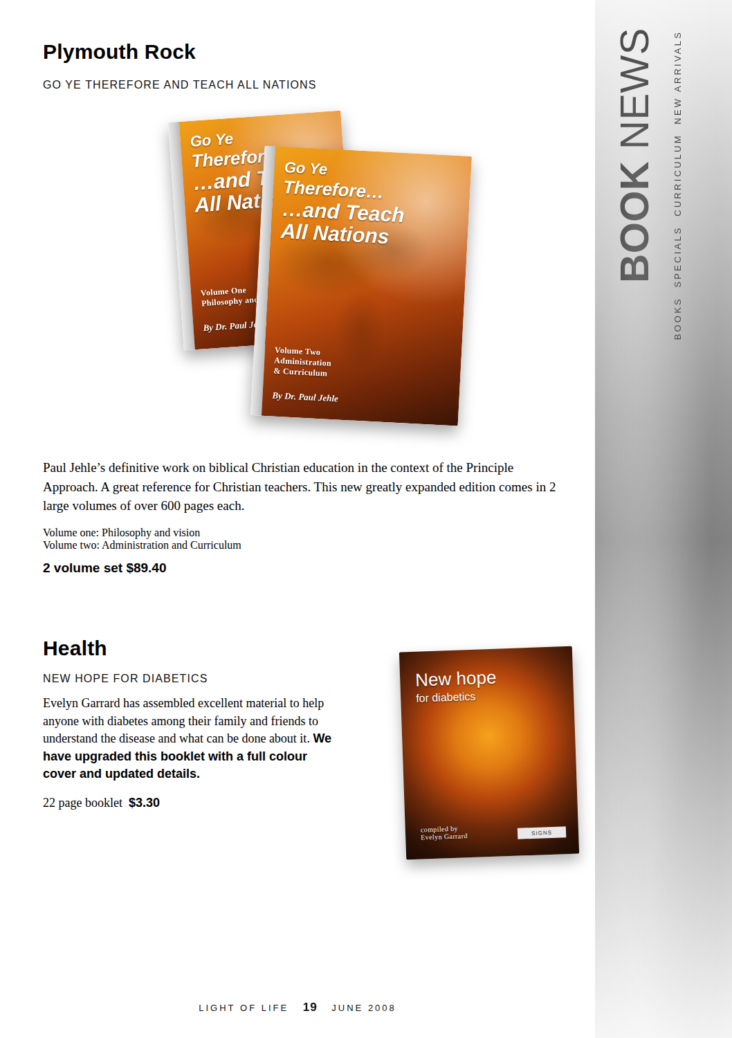BOOK NEWS
BOOKS SPECIALS CURRICULUM NEW ARRIVALS
Plymouth Rock
Go ye therefore and teach all nations
Go Ye
Therefore…
…and Teach
All Nations
Volume One
Philosophy and Vision
By Dr. Paul Jehle
Go Ye
Therefore…
…and Teach
All Nations
Volume Two
Administration
& Curriculum
By Dr. Paul Jehle
Paul Jehle’s definitive work on biblical Christian education in the context of the Principle Approach. A great reference for Christian teachers. This new greatly expanded edition comes in 2 large volumes of over 600 pages each.
Volume one: Philosophy and vision Volume two: Administration and Curriculum
2 volume set $89.40
Health
New hope
for diabetics
compiled by
Evelyn Garrard
SIGNS
New hope for diabetics
Evelyn Garrard has assembled excellent material to help anyone with diabetes among their family and friends to understand the disease and what can be done about it. We have upgraded this booklet with a full colour cover and updated details.
22 page booklet $3.30
LIGHT OF LIFE 19 JUNE 2008